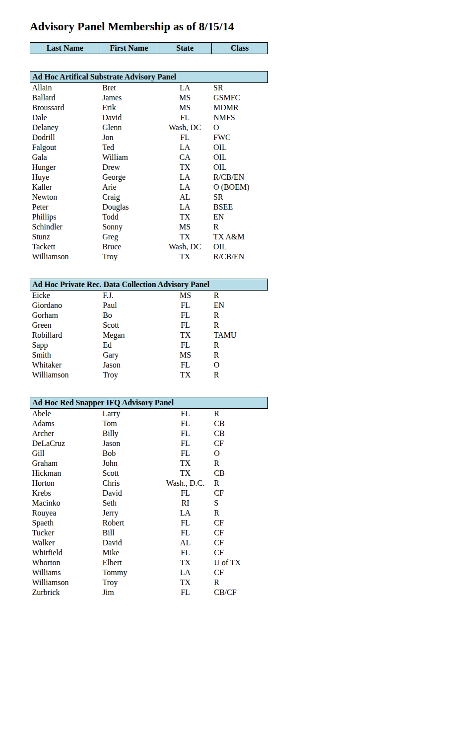Advisory Panel Membership as of 8/15/14
| Last Name | First Name | State | Class |
| Ad Hoc Artifical Substrate Advisory Panel |
| Allain | Bret | LA | SR |
| Ballard | James | MS | GSMFC |
| Broussard | Erik | MS | MDMR |
| Dale | David | FL | NMFS |
| Delaney | Glenn | Wash, DC | O |
| Dodrill | Jon | FL | FWC |
| Falgout | Ted | LA | OIL |
| Gala | William | CA | OIL |
| Hunger | Drew | TX | OIL |
| Huye | George | LA | R/CB/EN |
| Kaller | Arie | LA | O (BOEM) |
| Newton | Craig | AL | SR |
| Peter | Douglas | LA | BSEE |
| Phillips | Todd | TX | EN |
| Schindler | Sonny | MS | R |
| Stunz | Greg | TX | TX A&M |
| Tackett | Bruce | Wash, DC | OIL |
| Williamson | Troy | TX | R/CB/EN |
| Ad Hoc Private Rec. Data Collection Advisory Panel |
| Eicke | F.J. | MS | R |
| Giordano | Paul | FL | EN |
| Gorham | Bo | FL | R |
| Green | Scott | FL | R |
| Robillard | Megan | TX | TAMU |
| Sapp | Ed | FL | R |
| Smith | Gary | MS | R |
| Whitaker | Jason | FL | O |
| Williamson | Troy | TX | R |
| Ad Hoc Red Snapper IFQ Advisory Panel |
| Abele | Larry | FL | R |
| Adams | Tom | FL | CB |
| Archer | Billy | FL | CB |
| DeLaCruz | Jason | FL | CF |
| Gill | Bob | FL | O |
| Graham | John | TX | R |
| Hickman | Scott | TX | CB |
| Horton | Chris | Wash., D.C. | R |
| Krebs | David | FL | CF |
| Macinko | Seth | RI | S |
| Rouyea | Jerry | LA | R |
| Spaeth | Robert | FL | CF |
| Tucker | Bill | FL | CF |
| Walker | David | AL | CF |
| Whitfield | Mike | FL | CF |
| Whorton | Elbert | TX | U of TX |
| Williams | Tommy | LA | CF |
| Williamson | Troy | TX | R |
| Zurbrick | Jim | FL | CB/CF |